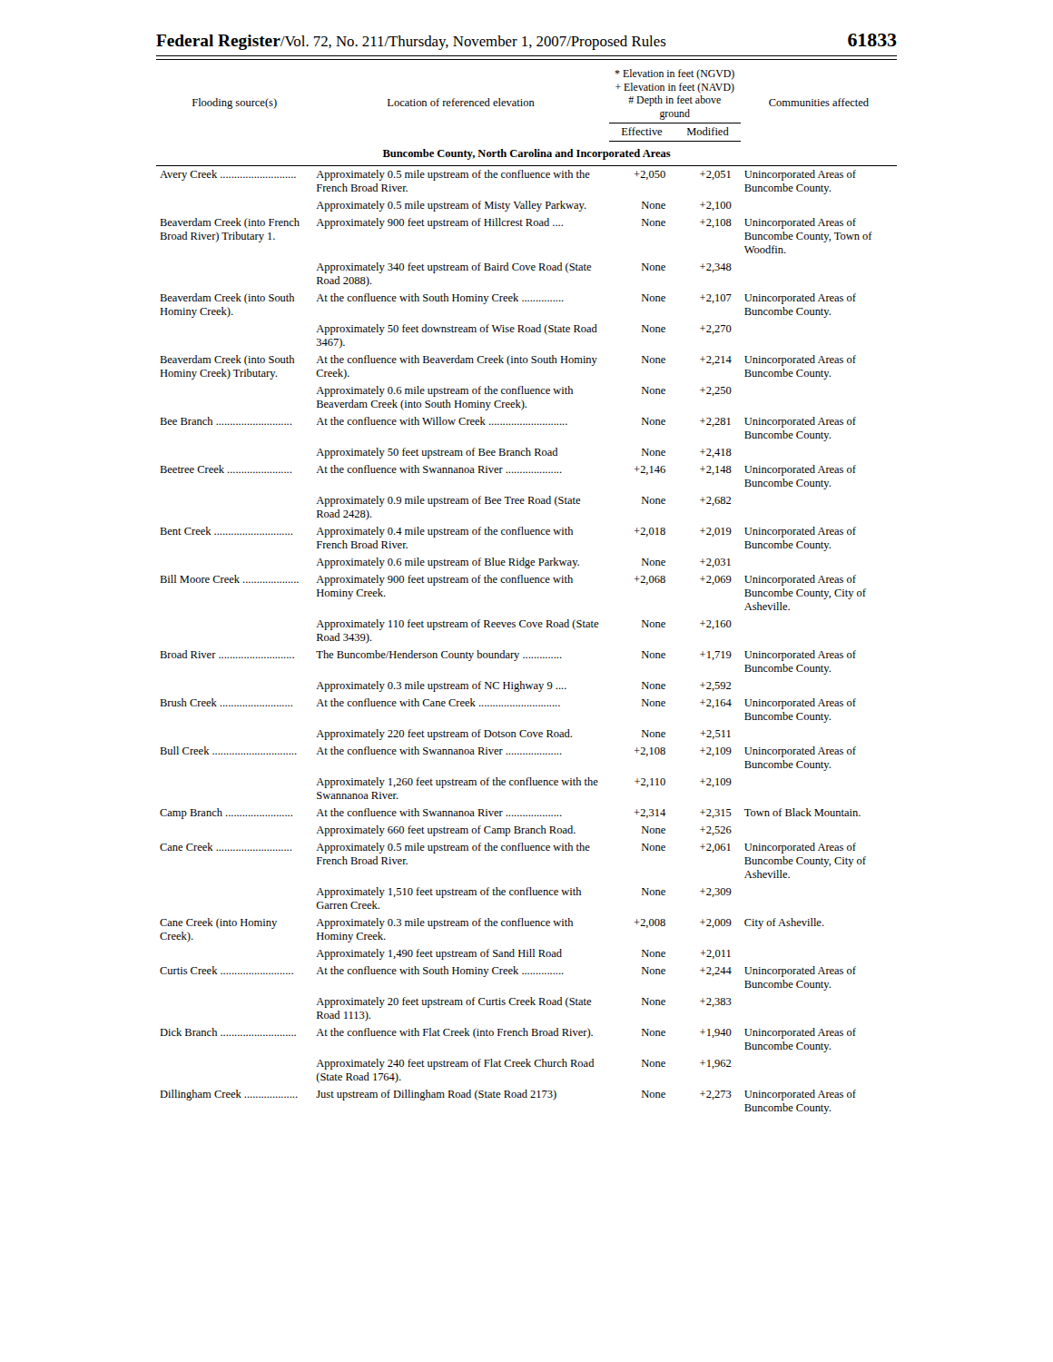Federal Register/Vol. 72, No. 211/Thursday, November 1, 2007/Proposed Rules
61833
| Flooding source(s) | Location of referenced elevation | * Elevation in feet (NGVD) + Elevation in feet (NAVD) # Depth in feet above ground | Communities affected |
| --- | --- | --- | --- |
| Effective | Modified |
| Buncombe County, North Carolina and Incorporated Areas |
| Avery Creek ........................... | Approximately 0.5 mile upstream of the confluence with the French Broad River. | +2,050 | +2,051 | Unincorporated Areas of Buncombe County. |
| | Approximately 0.5 mile upstream of Misty Valley Parkway. | None | +2,100 | |
| Beaverdam Creek (into French Broad River) Tributary 1. | Approximately 900 feet upstream of Hillcrest Road .... | None | +2,108 | Unincorporated Areas of Buncombe County, Town of Woodfin. |
| | Approximately 340 feet upstream of Baird Cove Road (State Road 2088). | None | +2,348 | |
| Beaverdam Creek (into South Hominy Creek). | At the confluence with South Hominy Creek ............... | None | +2,107 | Unincorporated Areas of Buncombe County. |
| | Approximately 50 feet downstream of Wise Road (State Road 3467). | None | +2,270 | |
| Beaverdam Creek (into South Hominy Creek) Tributary. | At the confluence with Beaverdam Creek (into South Hominy Creek). | None | +2,214 | Unincorporated Areas of Buncombe County. |
| | Approximately 0.6 mile upstream of the confluence with Beaverdam Creek (into South Hominy Creek). | None | +2,250 | |
| Bee Branch ........................... | At the confluence with Willow Creek ............................ | None | +2,281 | Unincorporated Areas of Buncombe County. |
| | Approximately 50 feet upstream of Bee Branch Road | None | +2,418 | |
| Beetree Creek ....................... | At the confluence with Swannanoa River .................... | +2,146 | +2,148 | Unincorporated Areas of Buncombe County. |
| | Approximately 0.9 mile upstream of Bee Tree Road (State Road 2428). | None | +2,682 | |
| Bent Creek ............................ | Approximately 0.4 mile upstream of the confluence with French Broad River. | +2,018 | +2,019 | Unincorporated Areas of Buncombe County. |
| | Approximately 0.6 mile upstream of Blue Ridge Parkway. | None | +2,031 | |
| Bill Moore Creek .................... | Approximately 900 feet upstream of the confluence with Hominy Creek. | +2,068 | +2,069 | Unincorporated Areas of Buncombe County, City of Asheville. |
| | Approximately 110 feet upstream of Reeves Cove Road (State Road 3439). | None | +2,160 | |
| Broad River ........................... | The Buncombe/Henderson County boundary .............. | None | +1,719 | Unincorporated Areas of Buncombe County. |
| | Approximately 0.3 mile upstream of NC Highway 9 .... | None | +2,592 | |
| Brush Creek .......................... | At the confluence with Cane Creek ............................. | None | +2,164 | Unincorporated Areas of Buncombe County. |
| | Approximately 220 feet upstream of Dotson Cove Road. | None | +2,511 | |
| Bull Creek .............................. | At the confluence with Swannanoa River .................... | +2,108 | +2,109 | Unincorporated Areas of Buncombe County. |
| | Approximately 1,260 feet upstream of the confluence with the Swannanoa River. | +2,110 | +2,109 | |
| Camp Branch ........................ | At the confluence with Swannanoa River .................... | +2,314 | +2,315 | Town of Black Mountain. |
| | Approximately 660 feet upstream of Camp Branch Road. | None | +2,526 | |
| Cane Creek ........................... | Approximately 0.5 mile upstream of the confluence with the French Broad River. | None | +2,061 | Unincorporated Areas of Buncombe County, City of Asheville. |
| | Approximately 1,510 feet upstream of the confluence with Garren Creek. | None | +2,309 | |
| Cane Creek (into Hominy Creek). | Approximately 0.3 mile upstream of the confluence with Hominy Creek. | +2,008 | +2,009 | City of Asheville. |
| | Approximately 1,490 feet upstream of Sand Hill Road | None | +2,011 | |
| Curtis Creek .......................... | At the confluence with South Hominy Creek ............... | None | +2,244 | Unincorporated Areas of Buncombe County. |
| | Approximately 20 feet upstream of Curtis Creek Road (State Road 1113). | None | +2,383 | |
| Dick Branch ........................... | At the confluence with Flat Creek (into French Broad River). | None | +1,940 | Unincorporated Areas of Buncombe County. |
| | Approximately 240 feet upstream of Flat Creek Church Road (State Road 1764). | None | +1,962 | |
| Dillingham Creek ................... | Just upstream of Dillingham Road (State Road 2173) | None | +2,273 | Unincorporated Areas of Buncombe County. |